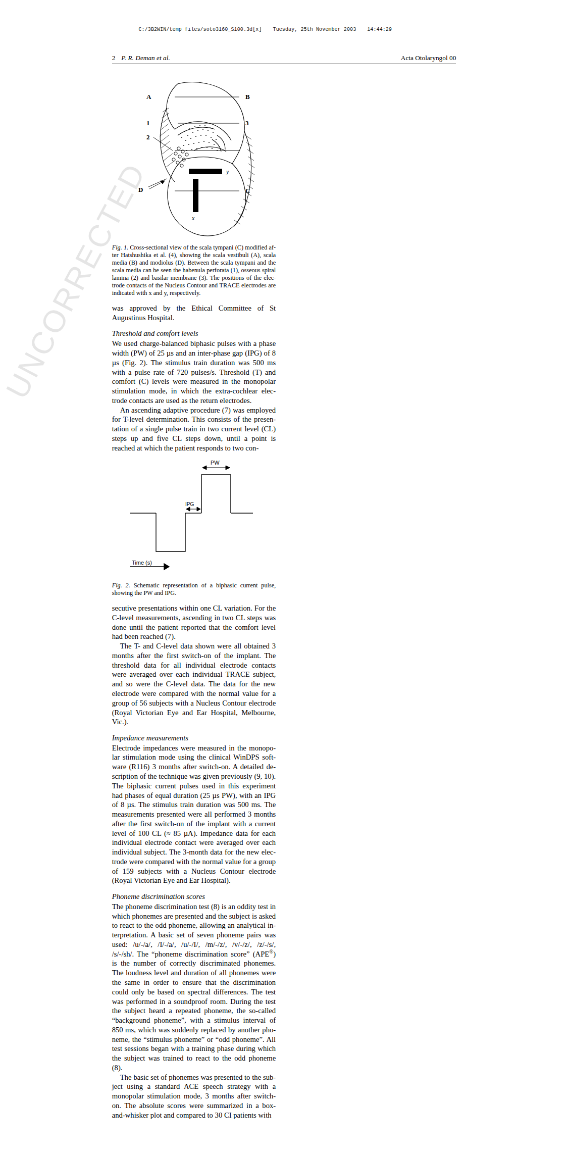C:/3B2WIN/temp files/soto3160_S100.3d[x] Tuesday, 25th November 2003 14:44:29
2 P. R. Deman et al.
Acta Otolaryngol 00
UNCORRECTED
y x A B 1 3 2 C D
Fig. 1. Cross-sectional view of the scala tympani (C) modified after Hatshushika et al. (4), showing the scala vestibuli (A), scala media (B) and modiolus (D). Between the scala tympani and the scala media can be seen the habenula perforata (1), osseous spiral lamina (2) and basilar membrane (3). The positions of the electrode contacts of the Nucleus Contour and TRACE electrodes are indicated with x and y, respectively.
was approved by the Ethical Committee of St Augustinus Hospital.
Threshold and comfort levels
We used charge-balanced biphasic pulses with a phase width (PW) of 25 µs and an inter-phase gap (IPG) of 8 µs (Fig. 2). The stimulus train duration was 500 ms with a pulse rate of 720 pulses/s. Threshold (T) and comfort (C) levels were measured in the monopolar stimulation mode, in which the extra-cochlear electrode contacts are used as the return electrodes.
An ascending adaptive procedure (7) was employed for T-level determination. This consists of the presentation of a single pulse train in two current level (CL) steps up and five CL steps down, until a point is reached at which the patient responds to two con-
PW IPG Time (s)
Fig. 2. Schematic representation of a biphasic current pulse, showing the PW and IPG.
secutive presentations within one CL variation. For the C-level measurements, ascending in two CL steps was done until the patient reported that the comfort level had been reached (7).
The T- and C-level data shown were all obtained 3 months after the first switch-on of the implant. The threshold data for all individual electrode contacts were averaged over each individual TRACE subject, and so were the C-level data. The data for the new electrode were compared with the normal value for a group of 56 subjects with a Nucleus Contour electrode (Royal Victorian Eye and Ear Hospital, Melbourne, Vic.).
Impedance measurements
Electrode impedances were measured in the monopolar stimulation mode using the clinical WinDPS software (R116) 3 months after switch-on. A detailed description of the technique was given previously (9, 10). The biphasic current pulses used in this experiment had phases of equal duration (25 µs PW), with an IPG of 8 µs. The stimulus train duration was 500 ms. The measurements presented were all performed 3 months after the first switch-on of the implant with a current level of 100 CL (≈ 85 µA). Impedance data for each individual electrode contact were averaged over each individual subject. The 3-month data for the new electrode were compared with the normal value for a group of 159 subjects with a Nucleus Contour electrode (Royal Victorian Eye and Ear Hospital).
Phoneme discrimination scores
The phoneme discrimination test (8) is an oddity test in which phonemes are presented and the subject is asked to react to the odd phoneme, allowing an analytical interpretation. A basic set of seven phoneme pairs was used: /u/-/a/, /I/-/a/, /u/-/I/, /m/-/z/, /v/-/z/, /z/-/s/, /s/-/sh/. The “phoneme discrimination score” (APE®) is the number of correctly discriminated phonemes. The loudness level and duration of all phonemes were the same in order to ensure that the discrimination could only be based on spectral differences. The test was performed in a soundproof room. During the test the subject heard a repeated phoneme, the so-called “background phoneme”, with a stimulus interval of 850 ms, which was suddenly replaced by another phoneme, the “stimulus phoneme” or “odd phoneme”. All test sessions began with a training phase during which the subject was trained to react to the odd phoneme (8).
The basic set of phonemes was presented to the subject using a standard ACE speech strategy with a monopolar stimulation mode, 3 months after switch-on. The absolute scores were summarized in a box-and-whisker plot and compared to 30 CI patients with